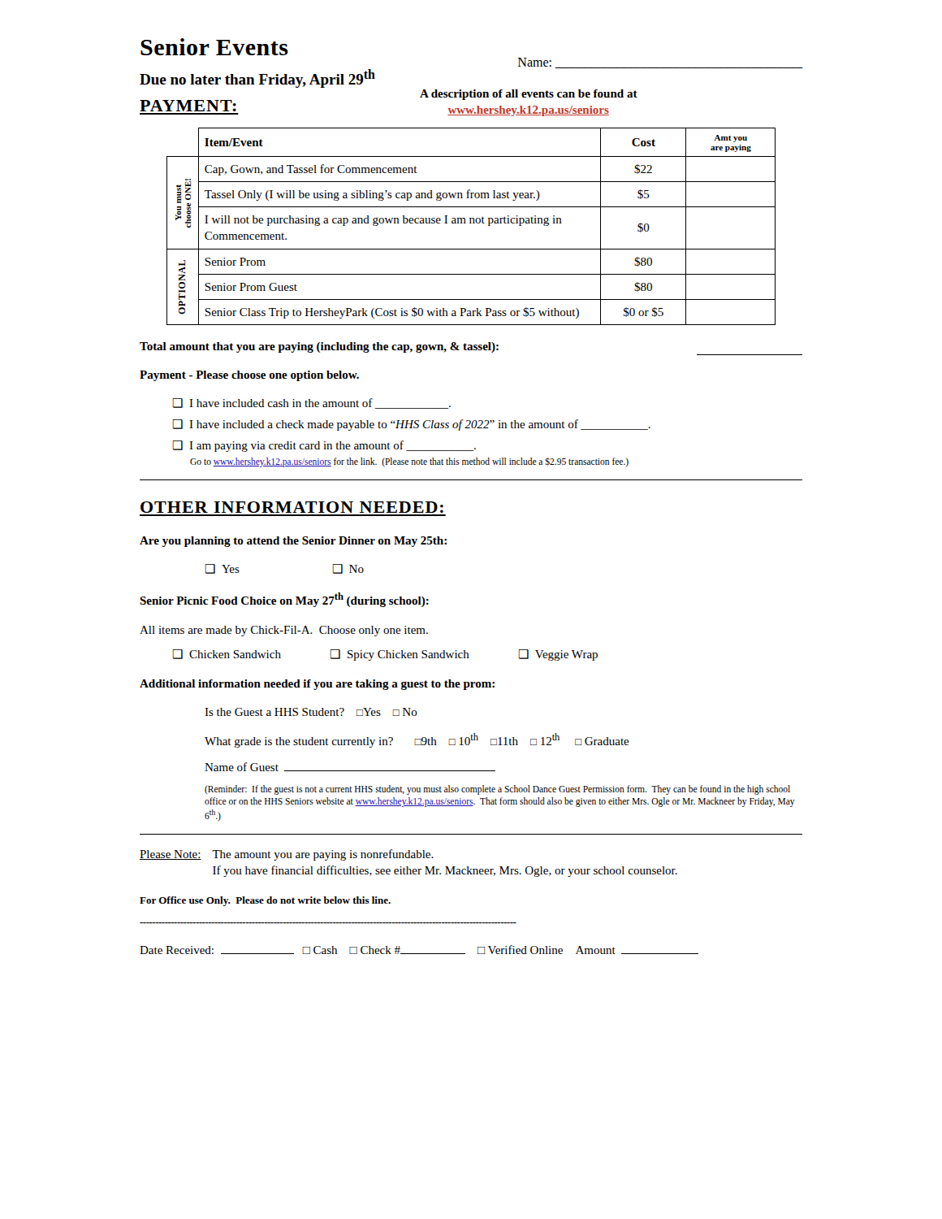Senior Events
Due no later than Friday, April 29th
Name: ______________________________________
PAYMENT:
A description of all events can be found at
www.hershey.k12.pa.us/seniors
| | Item/Event | Cost | Amt you are paying |
| --- | --- | --- | --- |
| You must choose ONE! | Cap, Gown, and Tassel for Commencement | $22 | |
| Tassel Only (I will be using a sibling’s cap and gown from last year.) | $5 | |
| I will not be purchasing a cap and gown because I am not participating in Commencement. | $0 | |
| OPTIONAL | Senior Prom | $80 | |
| Senior Prom Guest | $80 | |
| Senior Class Trip to HersheyPark (Cost is $0 with a Park Pass or $5 without) | $0 or $5 | |
Total amount that you are paying (including the cap, gown, & tassel):
Payment - Please choose one option below.
❑I have included cash in the amount of ____________.
❑I have included a check made payable to “HHS Class of 2022” in the amount of ___________.
❑I am paying via credit card in the amount of ___________. Go to www.hershey.k12.pa.us/seniors for the link. (Please note that this method will include a $2.95 transaction fee.)
OTHER INFORMATION NEEDED:
Are you planning to attend the Senior Dinner on May 25th:
❑Yes ❑No
Senior Picnic Food Choice on May 27th (during school):
All items are made by Chick-Fil-A. Choose only one item.
❑Chicken Sandwich ❑Spicy Chicken Sandwich ❑Veggie Wrap
Additional information needed if you are taking a guest to the prom:
Is the Guest a HHS Student? □Yes □ No
What grade is the student currently in? □9th □ 10th □11th □ 12th □ Graduate
Name of Guest
(Reminder: If the guest is not a current HHS student, you must also complete a School Dance Guest Permission form. They can be found in the high school office or on the HHS Seniors website at www.hershey.k12.pa.us/seniors. That form should also be given to either Mrs. Ogle or Mr. Mackneer by Friday, May 6th.)
Please Note: The amount you are paying is nonrefundable.
If you have financial difficulties, see either Mr. Mackneer, Mrs. Ogle, or your school counselor.
For Office use Only. Please do not write below this line.
-------------------------------------------------------------------------------------------------------------------------
Date Received: □ Cash □ Check # □ Verified Online Amount